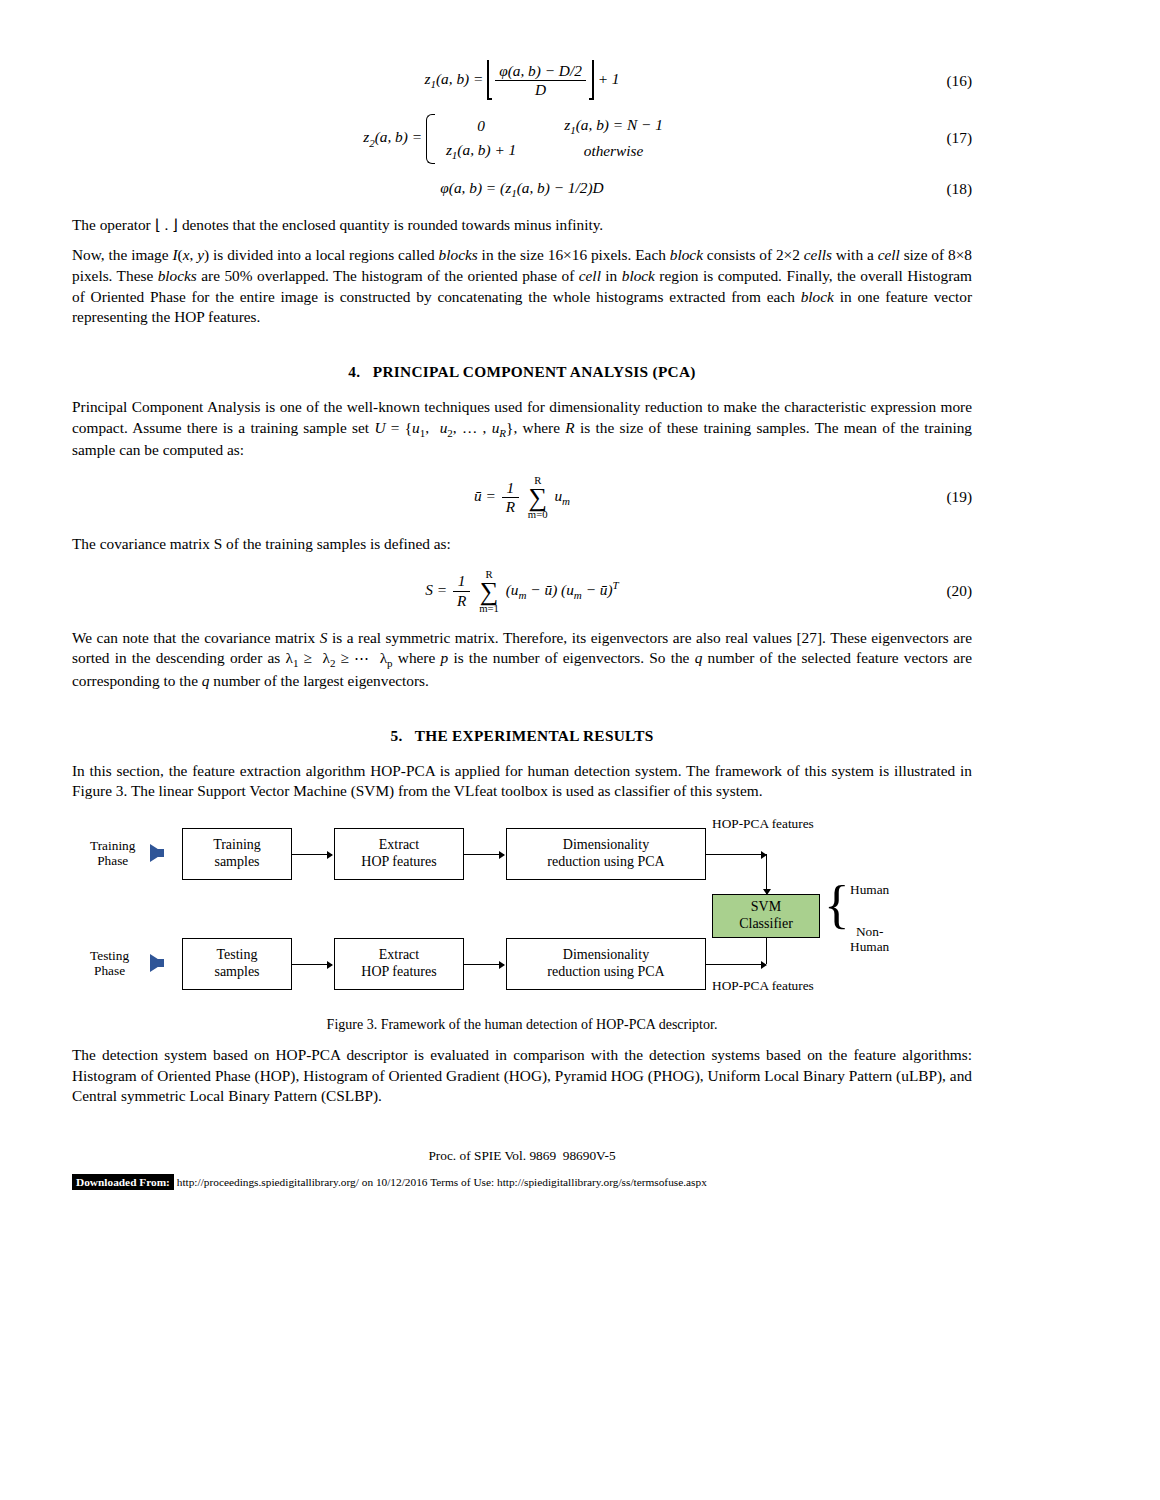z1(a, b) = φ(a, b) − D/2 D + 1
(16)
z2(a, b) =
| 0 | z 1 (a, b) = N − 1 |
| z 1 (a, b) + 1 | otherwise |
(17)
φ(a, b) = (z1(a, b) − 1/2)D
(18)
The operator ⌊ . ⌋ denotes that the enclosed quantity is rounded towards minus infinity.
Now, the image I(x, y) is divided into a local regions called blocks in the size 16×16 pixels. Each block consists of 2×2 cells with a cell size of 8×8 pixels. These blocks are 50% overlapped. The histogram of the oriented phase of cell in block region is computed. Finally, the overall Histogram of Oriented Phase for the entire image is constructed by concatenating the whole histograms extracted from each block in one feature vector representing the HOP features.
4. PRINCIPAL COMPONENT ANALYSIS (PCA)
Principal Component Analysis is one of the well-known techniques used for dimensionality reduction to make the characteristic expression more compact. Assume there is a training sample set U = {u1, u2, … , uR}, where R is the size of these training samples. The mean of the training sample can be computed as:
ū = 1 R R∑m=0 um
(19)
The covariance matrix S of the training samples is defined as:
S = 1 R R∑m=1 (um − ū) (um − ū)T
(20)
We can note that the covariance matrix S is a real symmetric matrix. Therefore, its eigenvectors are also real values [27]. These eigenvectors are sorted in the descending order as λ1 ≥ λ2 ≥ ⋯ λp where p is the number of eigenvectors. So the q number of the selected feature vectors are corresponding to the q number of the largest eigenvectors.
5. THE EXPERIMENTAL RESULTS
In this section, the feature extraction algorithm HOP-PCA is applied for human detection system. The framework of this system is illustrated in Figure 3. The linear Support Vector Machine (SVM) from the VLfeat toolbox is used as classifier of this system.
Training
Phase
Training
samples
Extract
HOP features
Dimensionality
reduction using PCA
HOP-PCA features
Testing
Phase
Testing
samples
Extract
HOP features
Dimensionality
reduction using PCA
HOP-PCA features
SVM
Classifier
{
Human
Non-
Human
Figure 3. Framework of the human detection of HOP-PCA descriptor.
The detection system based on HOP-PCA descriptor is evaluated in comparison with the detection systems based on the feature algorithms: Histogram of Oriented Phase (HOP), Histogram of Oriented Gradient (HOG), Pyramid HOG (PHOG), Uniform Local Binary Pattern (uLBP), and Central symmetric Local Binary Pattern (CSLBP).
Proc. of SPIE Vol. 9869 98690V-5
Downloaded From: http://proceedings.spiedigitallibrary.org/ on 10/12/2016 Terms of Use: http://spiedigitallibrary.org/ss/termsofuse.aspx